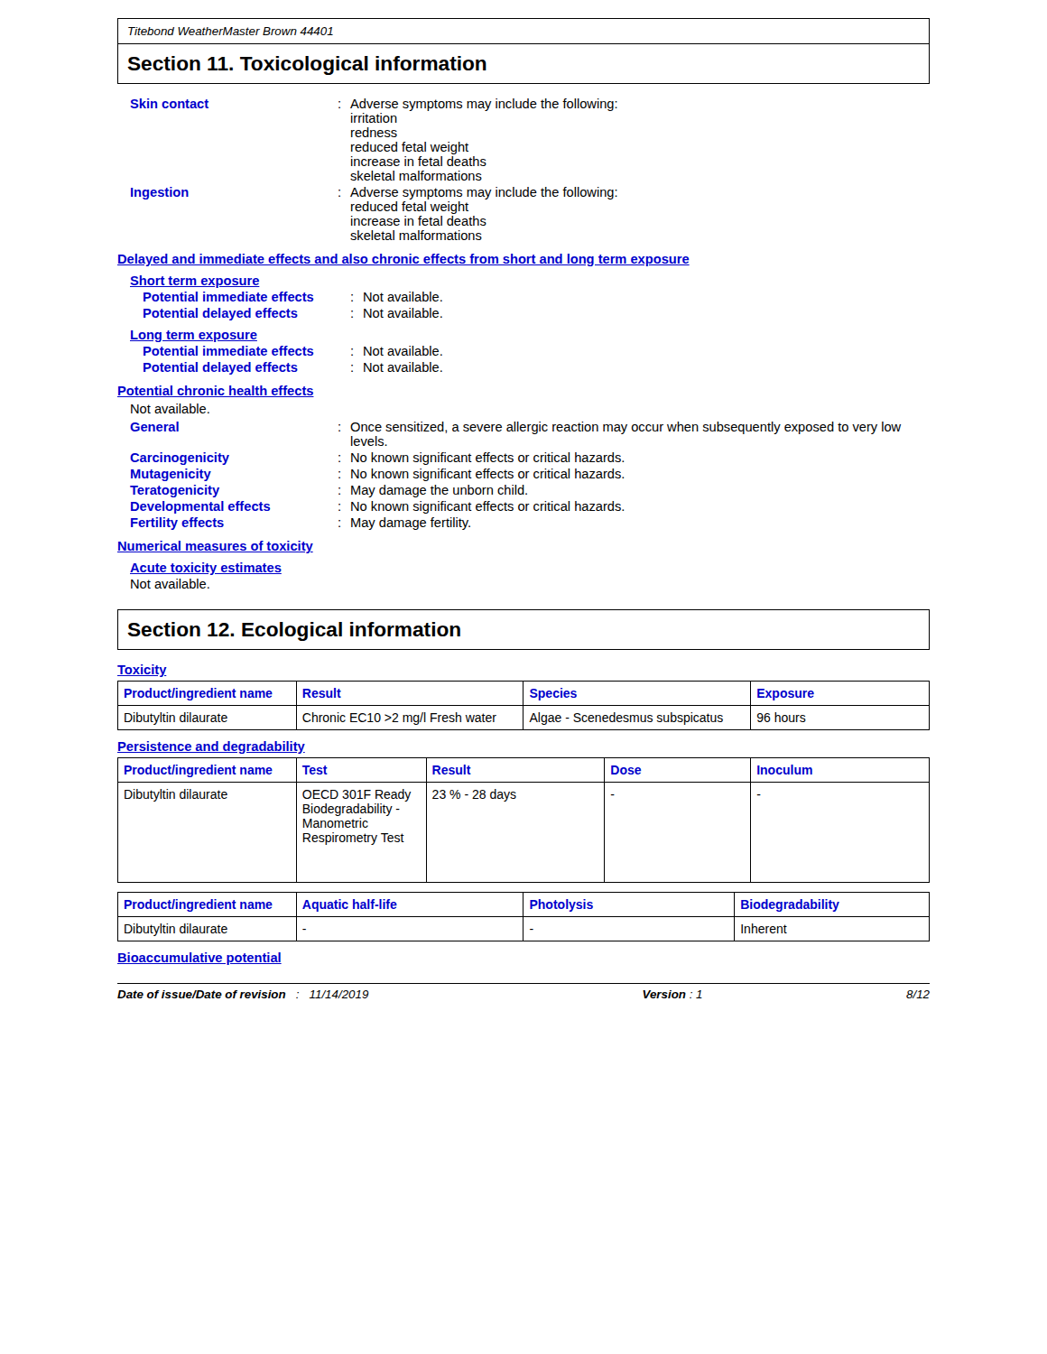Titebond WeatherMaster Brown 44401
Section 11. Toxicological information
Skin contact
:
Adverse symptoms may include the following:
irritation
redness
reduced fetal weight
increase in fetal deaths
skeletal malformations
Ingestion
:
Adverse symptoms may include the following:
reduced fetal weight
increase in fetal deaths
skeletal malformations
Delayed and immediate effects and also chronic effects from short and long term exposure
Short term exposure
Potential immediate effects
:
Not available.
Potential delayed effects
:
Not available.
Long term exposure
Potential immediate effects
:
Not available.
Potential delayed effects
:
Not available.
Potential chronic health effects
Not available.
General
:
Once sensitized, a severe allergic reaction may occur when subsequently exposed to very low levels.
Carcinogenicity
:
No known significant effects or critical hazards.
Mutagenicity
:
No known significant effects or critical hazards.
Teratogenicity
:
May damage the unborn child.
Developmental effects
:
No known significant effects or critical hazards.
Fertility effects
:
May damage fertility.
Numerical measures of toxicity
Acute toxicity estimates
Not available.
Section 12. Ecological information
Toxicity
| Product/ingredient name | Result | Species | Exposure |
| --- | --- | --- | --- |
| Dibutyltin dilaurate | Chronic EC10 >2 mg/l Fresh water | Algae - Scenedesmus subspicatus | 96 hours |
Persistence and degradability
| Product/ingredient name | Test | Result | Dose | Inoculum |
| --- | --- | --- | --- | --- |
| Dibutyltin dilaurate | OECD 301F Ready Biodegradability - Manometric Respirometry Test | 23 % - 28 days | - | - |
| Product/ingredient name | Aquatic half-life | Photolysis | Biodegradability |
| --- | --- | --- | --- |
| Dibutyltin dilaurate | - | - | Inherent |
Bioaccumulative potential
Date of issue/Date of revision : 11/14/2019
Version : 1
8/12